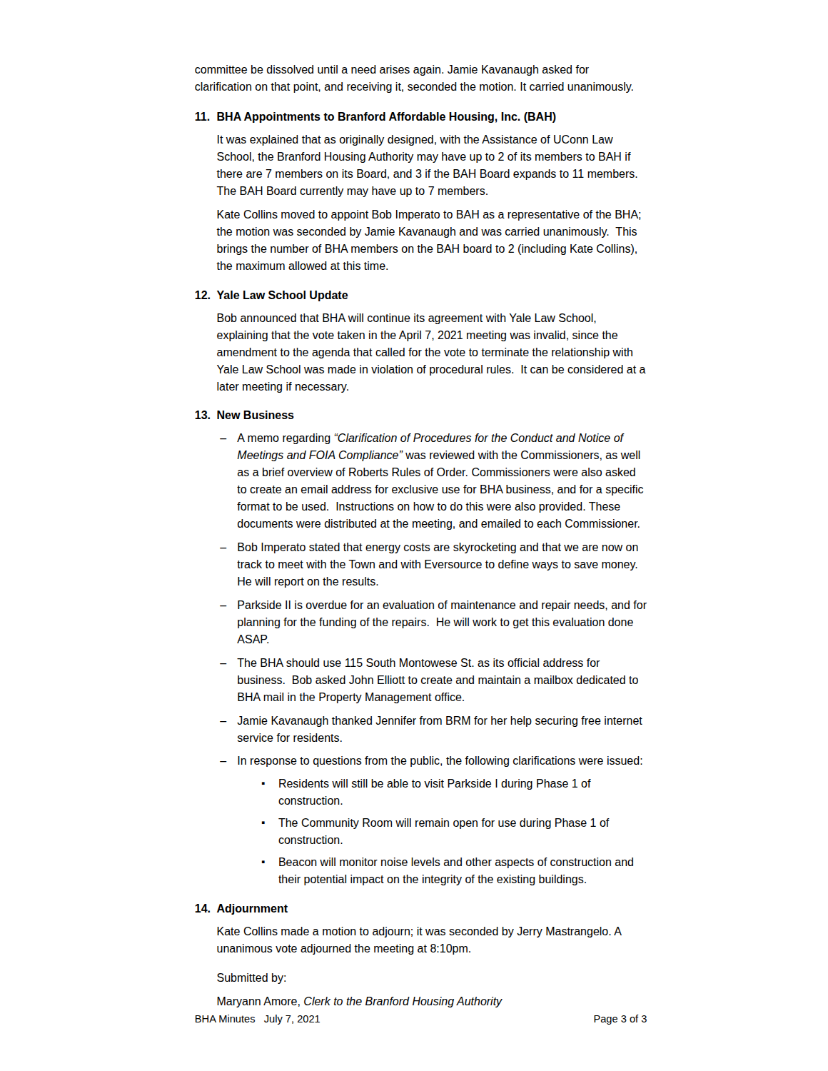committee be dissolved until a need arises again. Jamie Kavanaugh asked for clarification on that point, and receiving it, seconded the motion. It carried unanimously.
11. BHA Appointments to Branford Affordable Housing, Inc. (BAH)
It was explained that as originally designed, with the Assistance of UConn Law School, the Branford Housing Authority may have up to 2 of its members to BAH if there are 7 members on its Board, and 3 if the BAH Board expands to 11 members. The BAH Board currently may have up to 7 members.
Kate Collins moved to appoint Bob Imperato to BAH as a representative of the BHA; the motion was seconded by Jamie Kavanaugh and was carried unanimously. This brings the number of BHA members on the BAH board to 2 (including Kate Collins), the maximum allowed at this time.
12. Yale Law School Update
Bob announced that BHA will continue its agreement with Yale Law School, explaining that the vote taken in the April 7, 2021 meeting was invalid, since the amendment to the agenda that called for the vote to terminate the relationship with Yale Law School was made in violation of procedural rules. It can be considered at a later meeting if necessary.
13. New Business
A memo regarding “Clarification of Procedures for the Conduct and Notice of Meetings and FOIA Compliance” was reviewed with the Commissioners, as well as a brief overview of Roberts Rules of Order. Commissioners were also asked to create an email address for exclusive use for BHA business, and for a specific format to be used. Instructions on how to do this were also provided. These documents were distributed at the meeting, and emailed to each Commissioner.
Bob Imperato stated that energy costs are skyrocketing and that we are now on track to meet with the Town and with Eversource to define ways to save money. He will report on the results.
Parkside II is overdue for an evaluation of maintenance and repair needs, and for planning for the funding of the repairs. He will work to get this evaluation done ASAP.
The BHA should use 115 South Montowese St. as its official address for business. Bob asked John Elliott to create and maintain a mailbox dedicated to BHA mail in the Property Management office.
Jamie Kavanaugh thanked Jennifer from BRM for her help securing free internet service for residents.
In response to questions from the public, the following clarifications were issued:
Residents will still be able to visit Parkside I during Phase 1 of construction.
The Community Room will remain open for use during Phase 1 of construction.
Beacon will monitor noise levels and other aspects of construction and their potential impact on the integrity of the existing buildings.
14. Adjournment
Kate Collins made a motion to adjourn; it was seconded by Jerry Mastrangelo. A unanimous vote adjourned the meeting at 8:10pm.
Submitted by:
Maryann Amore, Clerk to the Branford Housing Authority
BHA Minutes July 7, 2021 Page 3 of 3